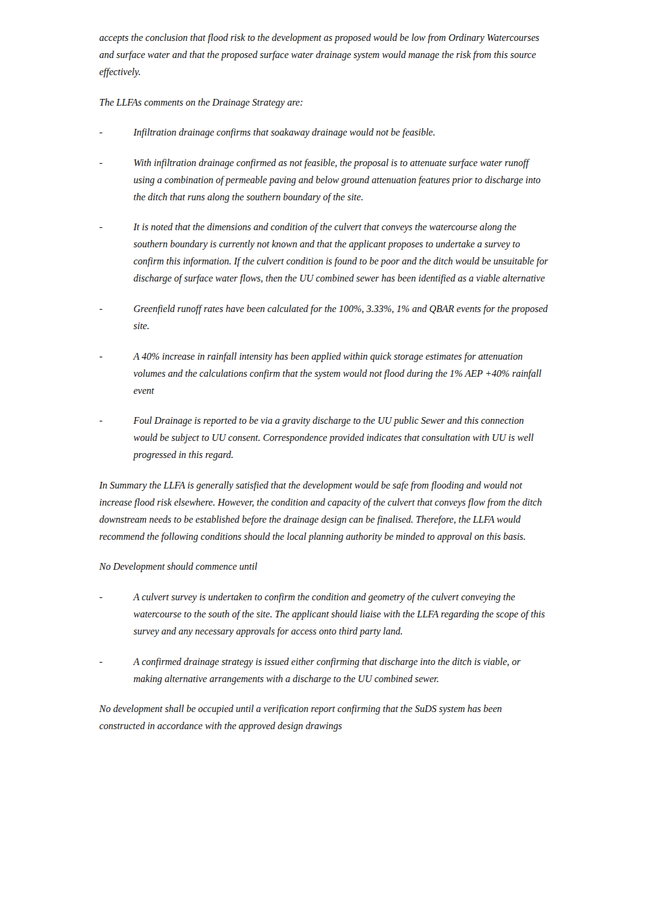accepts the conclusion that flood risk to the development as proposed would be low from Ordinary Watercourses and surface water and that the proposed surface water drainage system would manage the risk from this source effectively.
The LLFAs comments on the Drainage Strategy are:
Infiltration drainage confirms that soakaway drainage would not be feasible.
With infiltration drainage confirmed as not feasible, the proposal is to attenuate surface water runoff using a combination of permeable paving and below ground attenuation features prior to discharge into the ditch that runs along the southern boundary of the site.
It is noted that the dimensions and condition of the culvert that conveys the watercourse along the southern boundary is currently not known and that the applicant proposes to undertake a survey to confirm this information. If the culvert condition is found to be poor and the ditch would be unsuitable for discharge of surface water flows, then the UU combined sewer has been identified as a viable alternative
Greenfield runoff rates have been calculated for the 100%, 3.33%, 1% and QBAR events for the proposed site.
A 40% increase in rainfall intensity has been applied within quick storage estimates for attenuation volumes and the calculations confirm that the system would not flood during the 1% AEP +40% rainfall event
Foul Drainage is reported to be via a gravity discharge to the UU public Sewer and this connection would be subject to UU consent. Correspondence provided indicates that consultation with UU is well progressed in this regard.
In Summary the LLFA is generally satisfied that the development would be safe from flooding and would not increase flood risk elsewhere. However, the condition and capacity of the culvert that conveys flow from the ditch downstream needs to be established before the drainage design can be finalised. Therefore, the LLFA would recommend the following conditions should the local planning authority be minded to approval on this basis.
No Development should commence until
A culvert survey is undertaken to confirm the condition and geometry of the culvert conveying the watercourse to the south of the site. The applicant should liaise with the LLFA regarding the scope of this survey and any necessary approvals for access onto third party land.
A confirmed drainage strategy is issued either confirming that discharge into the ditch is viable, or making alternative arrangements with a discharge to the UU combined sewer.
No development shall be occupied until a verification report confirming that the SuDS system has been constructed in accordance with the approved design drawings